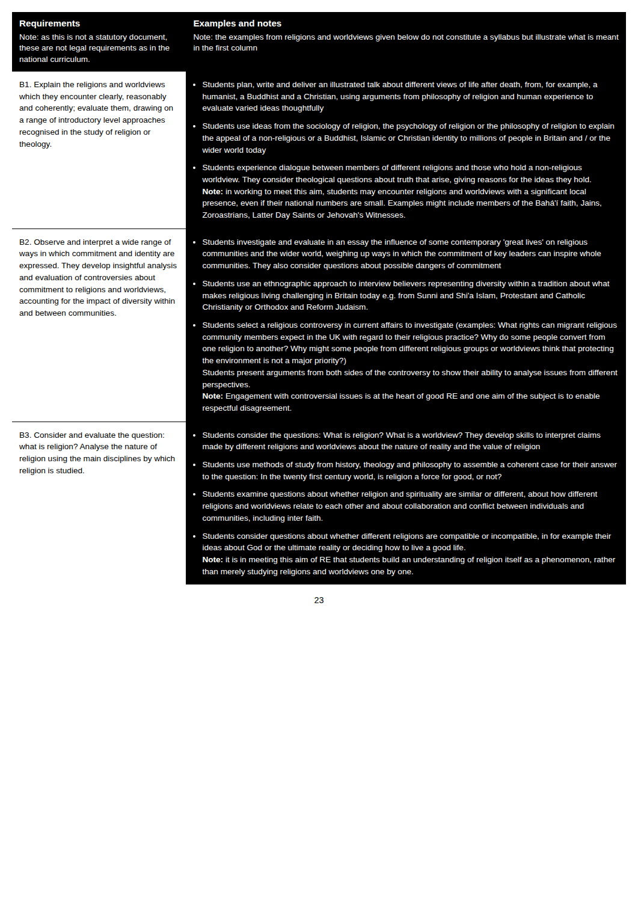| Requirements Note: as this is not a statutory document, these are not legal requirements as in the national curriculum. | Examples and notes Note: the examples from religions and worldviews given below do not constitute a syllabus but illustrate what is meant in the first column |
| --- | --- |
| B1. Explain the religions and worldviews which they encounter clearly, reasonably and coherently; evaluate them, drawing on a range of introductory level approaches recognised in the study of religion or theology. | Students plan, write and deliver an illustrated talk about different views of life after death, from, for example, a humanist, a Buddhist and a Christian, using arguments from philosophy of religion and human experience to evaluate varied ideas thoughtfully Students use ideas from the sociology of religion, the psychology of religion or the philosophy of religion to explain the appeal of a non-religious or a Buddhist, Islamic or Christian identity to millions of people in Britain and / or the wider world today Students experience dialogue between members of different religions and those who hold a non-religious worldview. They consider theological questions about truth that arise, giving reasons for the ideas they hold. Note: in working to meet this aim, students may encounter religions and worldviews with a significant local presence, even if their national numbers are small. Examples might include members of the Bahá'í faith, Jains, Zoroastrians, Latter Day Saints or Jehovah's Witnesses. |
| B2. Observe and interpret a wide range of ways in which commitment and identity are expressed. They develop insightful analysis and evaluation of controversies about commitment to religions and worldviews, accounting for the impact of diversity within and between communities. | Students investigate and evaluate in an essay the influence of some contemporary 'great lives' on religious communities and the wider world, weighing up ways in which the commitment of key leaders can inspire whole communities. They also consider questions about possible dangers of commitment Students use an ethnographic approach to interview believers representing diversity within a tradition about what makes religious living challenging in Britain today e.g. from Sunni and Shi'a Islam, Protestant and Catholic Christianity or Orthodox and Reform Judaism. Students select a religious controversy in current affairs to investigate (examples: What rights can migrant religious community members expect in the UK with regard to their religious practice? Why do some people convert from one religion to another? Why might some people from different religious groups or worldviews think that protecting the environment is not a major priority?) Students present arguments from both sides of the controversy to show their ability to analyse issues from different perspectives. Note: Engagement with controversial issues is at the heart of good RE and one aim of the subject is to enable respectful disagreement. |
| B3. Consider and evaluate the question: what is religion? Analyse the nature of religion using the main disciplines by which religion is studied. | Students consider the questions: What is religion? What is a worldview? They develop skills to interpret claims made by different religions and worldviews about the nature of reality and the value of religion Students use methods of study from history, theology and philosophy to assemble a coherent case for their answer to the question: In the twenty first century world, is religion a force for good, or not? Students examine questions about whether religion and spirituality are similar or different, about how different religions and worldviews relate to each other and about collaboration and conflict between individuals and communities, including inter faith. Students consider questions about whether different religions are compatible or incompatible, in for example their ideas about God or the ultimate reality or deciding how to live a good life. Note: it is in meeting this aim of RE that students build an understanding of religion itself as a phenomenon, rather than merely studying religions and worldviews one by one. |
23